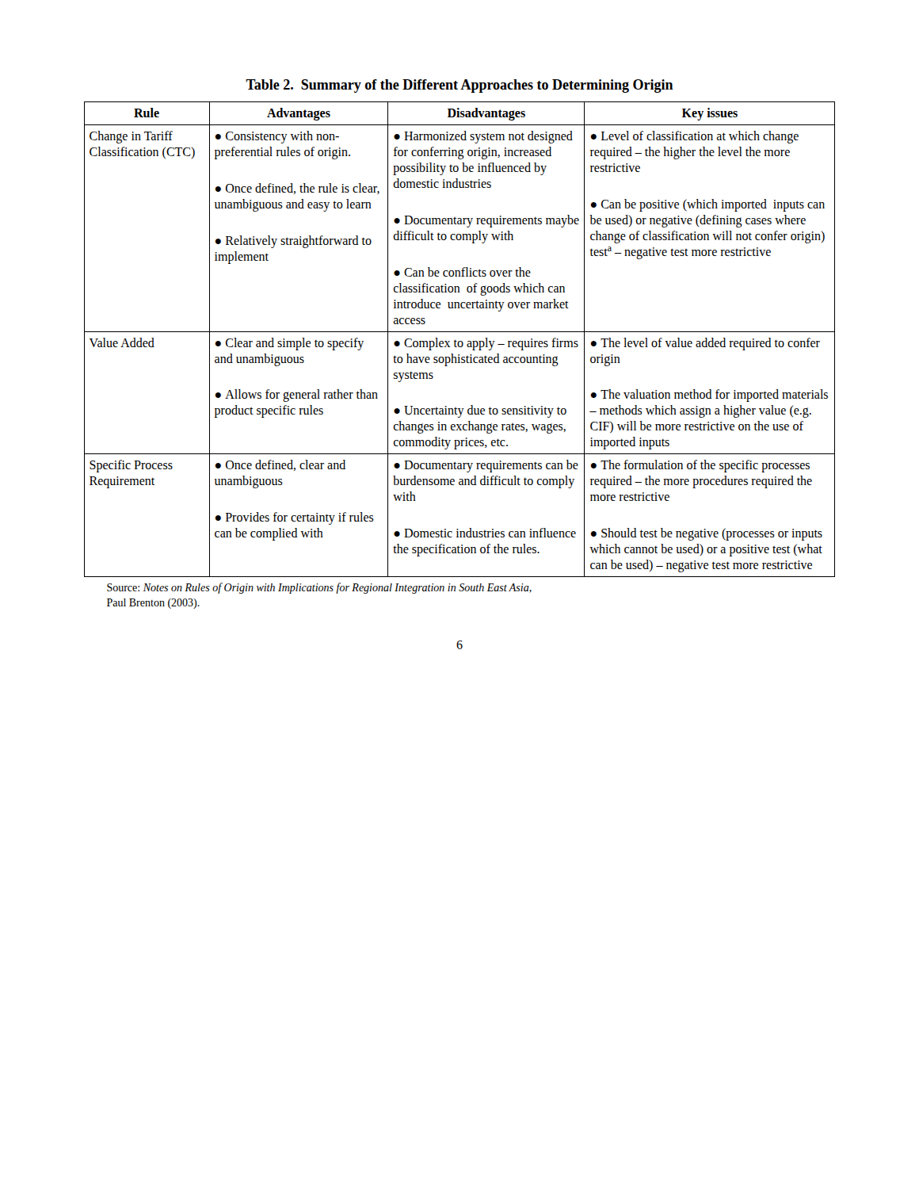Table 2. Summary of the Different Approaches to Determining Origin
| Rule | Advantages | Disadvantages | Key issues |
| --- | --- | --- | --- |
| Change in Tariff Classification (CTC) | Consistency with non-preferential rules of origin. Once defined, the rule is clear, unambiguous and easy to learn Relatively straightforward to implement | Harmonized system not designed for conferring origin, increased possibility to be influenced by domestic industries Documentary requirements maybe difficult to comply with Can be conflicts over the classification of goods which can introduce uncertainty over market access | Level of classification at which change required – the higher the level the more restrictive Can be positive (which imported inputs can be used) or negative (defining cases where change of classification will not confer origin) test a – negative test more restrictive |
| Value Added | Clear and simple to specify and unambiguous Allows for general rather than product specific rules | Complex to apply – requires firms to have sophisticated accounting systems Uncertainty due to sensitivity to changes in exchange rates, wages, commodity prices, etc. | The level of value added required to confer origin The valuation method for imported materials – methods which assign a higher value (e.g. CIF) will be more restrictive on the use of imported inputs |
| Specific Process Requirement | Once defined, clear and unambiguous Provides for certainty if rules can be complied with | Documentary requirements can be burdensome and difficult to comply with Domestic industries can influence the specification of the rules. | The formulation of the specific processes required – the more procedures required the more restrictive Should test be negative (processes or inputs which cannot be used) or a positive test (what can be used) – negative test more restrictive |
Source: Notes on Rules of Origin with Implications for Regional Integration in South East Asia,
Paul Brenton (2003).
6